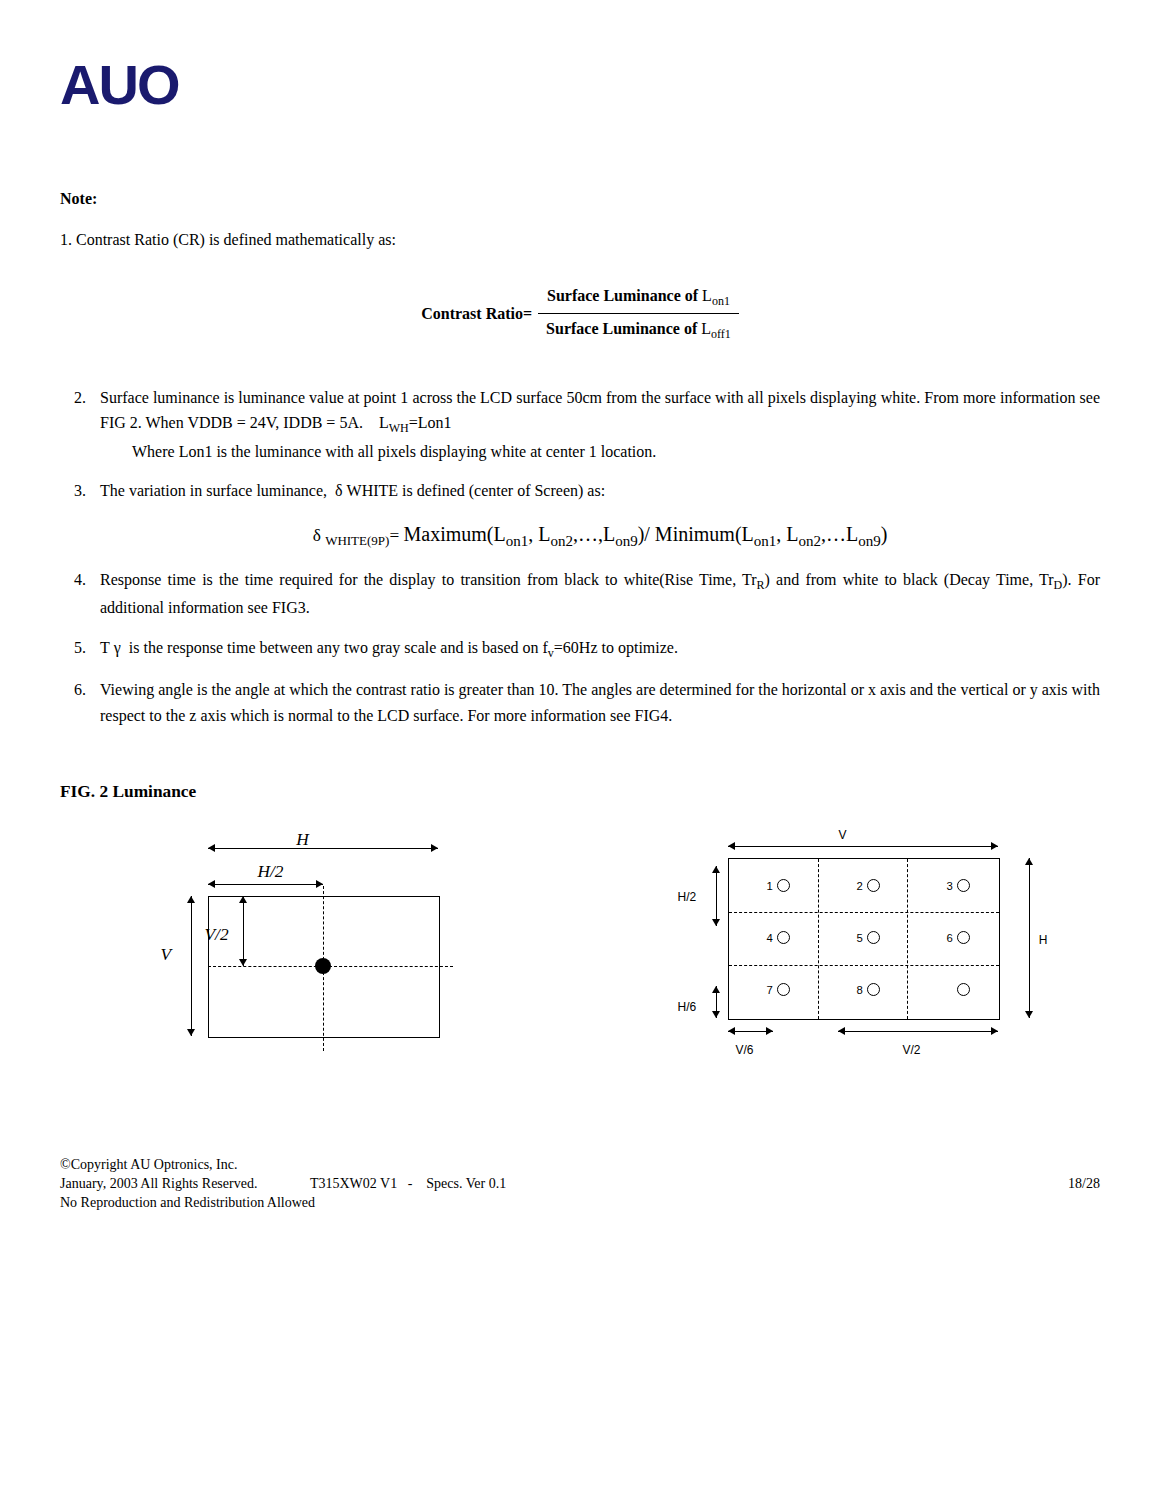AUO
Note:
1. Contrast Ratio (CR) is defined mathematically as:
Contrast Ratio= Surface Luminance of Lon1 Surface Luminance of Loff1
Surface luminance is luminance value at point 1 across the LCD surface 50cm from the surface with all pixels displaying white. From more information see FIG 2. When VDDB = 24V, IDDB = 5A. LWH=Lon1
Where Lon1 is the luminance with all pixels displaying white at center 1 location.
The variation in surface luminance, δ WHITE is defined (center of Screen) as:
δ WHITE(9P)= Maximum(Lon1, Lon2,…,Lon9)/ Minimum(Lon1, Lon2,…Lon9)
Response time is the time required for the display to transition from black to white(Rise Time, TrR) and from white to black (Decay Time, TrD). For additional information see FIG3.
T γ is the response time between any two gray scale and is based on fv=60Hz to optimize.
Viewing angle is the angle at which the contrast ratio is greater than 10. The angles are determined for the horizontal or x axis and the vertical or y axis with respect to the z axis which is normal to the LCD surface. For more information see FIG4.
FIG. 2 Luminance
H
H/2
V
V/2
V
1
2
3
4
5
6
7
8
H H/2
H/6
V/6
V/2
©Copyright AU Optronics, Inc.
January, 2003 All Rights Reserved. T315XW02 V1 - Specs. Ver 0.1
18/28
No Reproduction and Redistribution Allowed